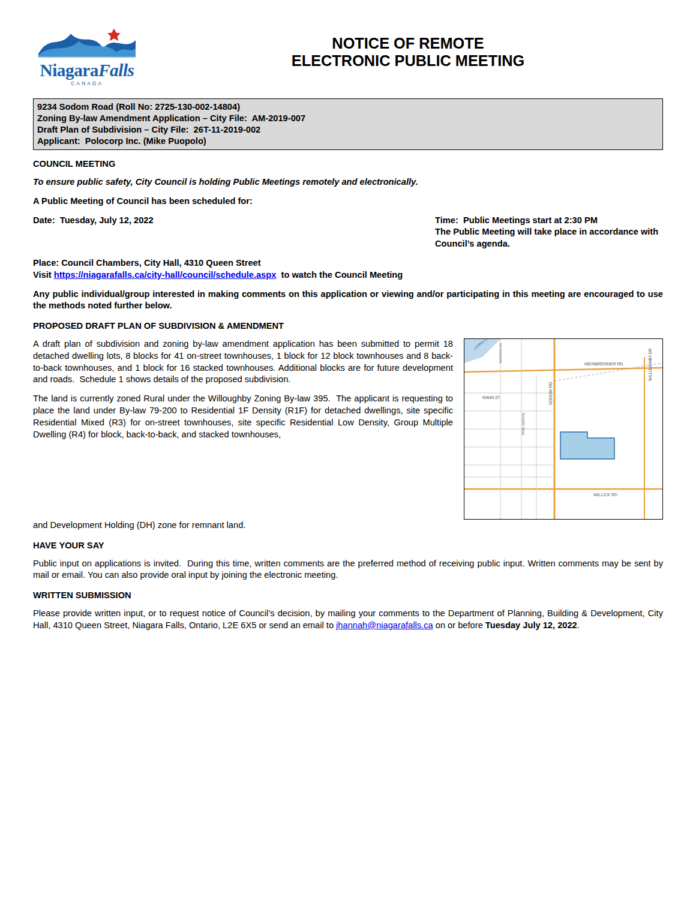NiagaraFalls
CANADA
NOTICE OF REMOTE
ELECTRONIC PUBLIC MEETING
9234 Sodom Road (Roll No: 2725-130-002-14804)
Zoning By-law Amendment Application – City File: AM-2019-007
Draft Plan of Subdivision – City File: 26T-11-2019-002
Applicant: Polocorp Inc. (Mike Puopolo)
COUNCIL MEETING
To ensure public safety, City Council is holding Public Meetings remotely and electronically.
A Public Meeting of Council has been scheduled for:
Date: Tuesday, July 12, 2022
Time: Public Meetings start at 2:30 PM
The Public Meeting will take place in accordance with Council’s agenda.
Place: Council Chambers, City Hall, 4310 Queen Street
Visit https://niagarafalls.ca/city-hall/council/schedule.aspx to watch the Council Meeting
Any public individual/group interested in making comments on this application or viewing and/or participating in this meeting are encouraged to use the methods noted further below.
PROPOSED DRAFT PLAN OF SUBDIVISION & AMENDMENT
A draft plan of subdivision and zoning by-law amendment application has been submitted to permit 18 detached dwelling lots, 8 blocks for 41 on-street townhouses, 1 block for 12 block townhouses and 8 back-to-back townhouses, and 1 block for 16 stacked townhouses. Additional blocks are for future development and roads. Schedule 1 shows details of the proposed subdivision.
The land is currently zoned Rural under the Willoughby Zoning By-law 395. The applicant is requesting to place the land under By-law 79-200 to Residential 1F Density (R1F) for detached dwellings, site specific Residential Mixed (R3) for on-street townhouses, site specific Residential Low Density, Group Multiple Dwelling (R4) for block, back-to-back, and stacked townhouses,
LYONS CREEK RD NASSAU AV WEINBRENNER RD WILLOUGHBY DR SODOM RD MANN ST PINE GROVE WILLICK RD
and Development Holding (DH) zone for remnant land.
HAVE YOUR SAY
Public input on applications is invited. During this time, written comments are the preferred method of receiving public input. Written comments may be sent by mail or email. You can also provide oral input by joining the electronic meeting.
WRITTEN SUBMISSION
Please provide written input, or to request notice of Council’s decision, by mailing your comments to the Department of Planning, Building & Development, City Hall, 4310 Queen Street, Niagara Falls, Ontario, L2E 6X5 or send an email to jhannah@niagarafalls.ca on or before Tuesday July 12, 2022.